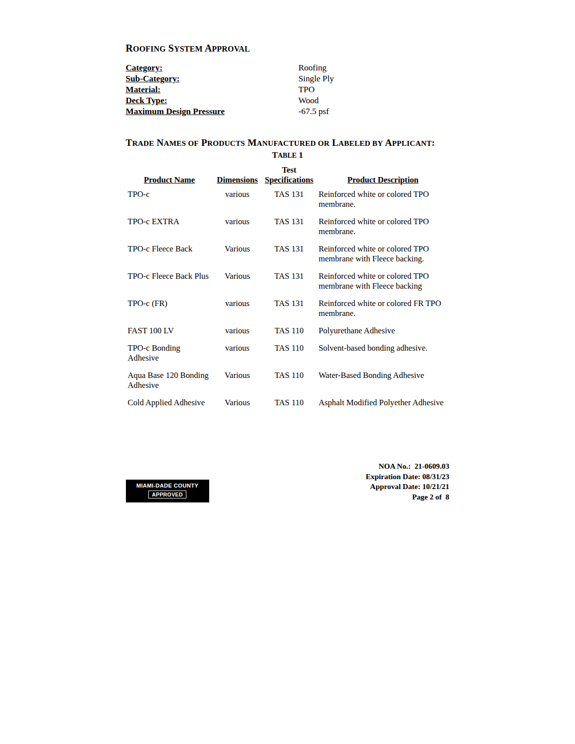ROOFING SYSTEM APPROVAL
| Category: | Roofing |
| Sub-Category: | Single Ply |
| Material: | TPO |
| Deck Type: | Wood |
| Maximum Design Pressure | -67.5 psf |
TRADE NAMES OF PRODUCTS MANUFACTURED OR LABELED BY APPLICANT:
TABLE 1
| Product Name | Dimensions | Test Specifications | Product Description |
| --- | --- | --- | --- |
| TPO-c | various | TAS 131 | Reinforced white or colored TPO membrane. |
| TPO-c EXTRA | various | TAS 131 | Reinforced white or colored TPO membrane. |
| TPO-c Fleece Back | Various | TAS 131 | Reinforced white or colored TPO membrane with Fleece backing. |
| TPO-c Fleece Back Plus | Various | TAS 131 | Reinforced white or colored TPO membrane with Fleece backing |
| TPO-c (FR) | various | TAS 131 | Reinforced white or colored FR TPO membrane. |
| FAST 100 LV | various | TAS 110 | Polyurethane Adhesive |
| TPO-c Bonding Adhesive | various | TAS 110 | Solvent-based bonding adhesive. |
| Aqua Base 120 Bonding Adhesive | Various | TAS 110 | Water-Based Bonding Adhesive |
| Cold Applied Adhesive | Various | TAS 110 | Asphalt Modified Polyether Adhesive |
MIAMI-DADE COUNTY
APPROVED
NOA No.: 21-0609.03
Expiration Date: 08/31/23
Approval Date: 10/21/21
Page 2 of 8